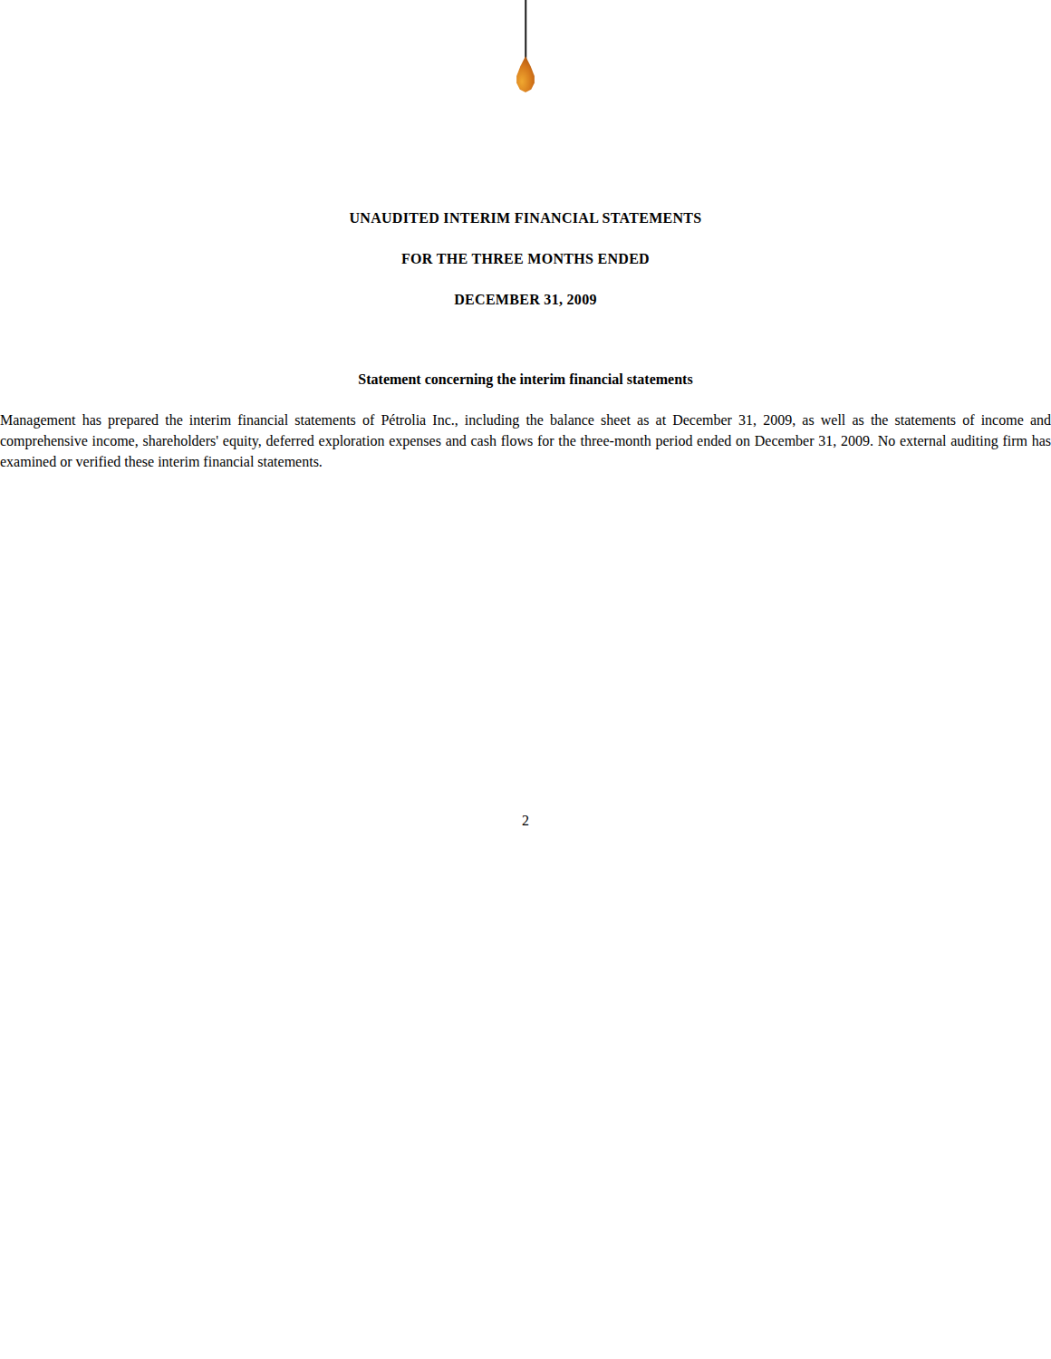UNAUDITED INTERIM FINANCIAL STATEMENTS
FOR THE THREE MONTHS ENDED
DECEMBER 31, 2009
Statement concerning the interim financial statements
Management has prepared the interim financial statements of Pétrolia Inc., including the balance sheet as at December 31, 2009, as well as the statements of income and comprehensive income, shareholders' equity, deferred exploration expenses and cash flows for the three-month period ended on December 31, 2009. No external auditing firm has examined or verified these interim financial statements.
2